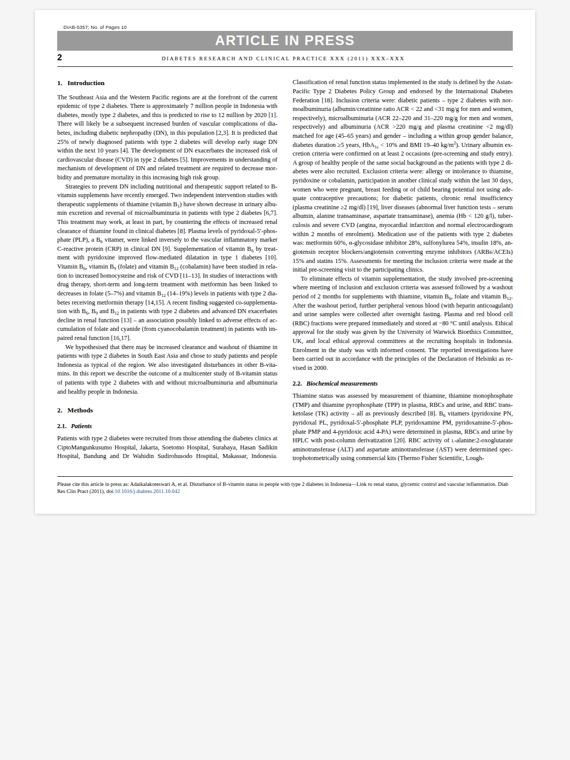DIAB-5357; No. of Pages 10
ARTICLE IN PRESS
2 diabetes research and clinical practice xxx (2011) xxx–xxx
1. Introduction
The Southeast Asia and the Western Pacific regions are at the forefront of the current epidemic of type 2 diabetes. There is approximately 7 million people in Indonesia with diabetes, mostly type 2 diabetes, and this is predicted to rise to 12 million by 2020 [1]. There will likely be a subsequent increased burden of vascular complications of diabetes, including diabetic nephropathy (DN), in this population [2,3]. It is predicted that 25% of newly diagnosed patients with type 2 diabetes will develop early stage DN within the next 10 years [4]. The development of DN exacerbates the increased risk of cardiovascular disease (CVD) in type 2 diabetes [5]. Improvements in understanding of mechanism of development of DN and related treatment are required to decrease morbidity and premature mortality in this increasing high risk group.
Strategies to prevent DN including nutritional and therapeutic support related to B-vitamin supplements have recently emerged. Two independent intervention studies with therapeutic supplements of thiamine (vitamin B1) have shown decrease in urinary albumin excretion and reversal of microalbuminuria in patients with type 2 diabetes [6,7]. This treatment may work, at least in part, by countering the effects of increased renal clearance of thiamine found in clinical diabetes [8]. Plasma levels of pyridoxal-5′-phosphate (PLP), a B6 vitamer, were linked inversely to the vascular inflammatory marker C-reactive protein (CRP) in clinical DN [9]. Supplementation of vitamin B6 by treatment with pyridoxine improved flow-mediated dilatation in type 1 diabetes [10]. Vitamin B6, vitamin B9 (folate) and vitamin B12 (cobalamin) have been studied in relation to increased homocysteine and risk of CVD [11–13]. In studies of interactions with drug therapy, short-term and long-term treatment with metformin has been linked to decreases in folate (5–7%) and vitamin B12 (14–19%) levels in patients with type 2 diabetes receiving metformin therapy [14,15]. A recent finding suggested co-supplementation with B6, B9 and B12 in patients with type 2 diabetes and advanced DN exacerbates decline in renal function [13] – an association possibly linked to adverse effects of accumulation of folate and cyanide (from cyanocobalamin treatment) in patients with impaired renal function [16,17].
We hypothesised that there may be increased clearance and washout of thiamine in patients with type 2 diabetes in South East Asia and chose to study patients and people Indonesia as typical of the region. We also investigated disturbances in other B-vitamins. In this report we describe the outcome of a multicenter study of B-vitamin status of patients with type 2 diabetes with and without microalbuminuria and albuminuria and healthy people in Indonesia.
2. Methods
2.1. Patients
Patients with type 2 diabetes were recruited from those attending the diabetes clinics at CiptoMangunkusumo Hospital, Jakarta, Soetomo Hospital, Surabaya, Hasan Sadikin Hospital, Bandung and Dr Wahidin Sudirohusodo Hospital, Makassar, Indonesia. Classification of renal function status implemented in the study is defined by the Asian-Pacific Type 2 Diabetes Policy Group and endorsed by the International Diabetes Federation [18]. Inclusion criteria were: diabetic patients – type 2 diabetes with normoalbuminuria (albumin/creatinine ratio ACR < 22 and <31 mg/g for men and women, respectively), microalbuminuria (ACR 22–220 and 31–220 mg/g for men and women, respectively) and albuminuria (ACR >220 mg/g and plasma creatinine <2 mg/dl) matched for age (45–65 years) and gender – including a within group gender balance, diabetes duration ≥5 years, HbA1c < 10% and BMI 19–40 kg/m2). Urinary albumin excretion criteria were confirmed on at least 2 occasions (pre-screening and study entry). A group of healthy people of the same social background as the patients with type 2 diabetes were also recruited. Exclusion criteria were: allergy or intolerance to thiamine, pyridoxine or cobalamin, participation in another clinical study within the last 30 days, women who were pregnant, breast feeding or of child bearing potential not using adequate contraceptive precautions; for diabetic patients, chronic renal insufficiency (plasma creatinine ≥2 mg/dl) [19], liver diseases (abnormal liver function tests – serum albumin, alanine transaminase, aspartate transaminase), anemia (Hb < 120 g/l), tuberculosis and severe CVD (angina, myocardial infarction and normal electrocardiogram within 2 months of enrolment). Medication use of the patients with type 2 diabetes was: metformin 60%, α-glycosidase inhibitor 28%, sulfonylurea 54%, insulin 18%, angiotensin receptor blockers/angiotensin converting enzyme inhibitors (ARBs/ACEIs) 15% and statins 15%. Assessments for meeting the inclusion criteria were made at the initial pre-screening visit to the participating clinics.
To eliminate effects of vitamin supplementation, the study involved pre-screening where meeting of inclusion and exclusion criteria was assessed followed by a washout period of 2 months for supplements with thiamine, vitamin B6, folate and vitamin B12. After the washout period, further peripheral venous blood (with heparin anticoagulant) and urine samples were collected after overnight fasting. Plasma and red blood cell (RBC) fractions were prepared immediately and stored at −80 °C until analysis. Ethical approval for the study was given by the University of Warwick Bioethics Committee, UK, and local ethical approval committees at the recruiting hospitals in Indonesia. Enrolment in the study was with informed consent. The reported investigations have been carried out in accordance with the principles of the Declaration of Helsinki as revised in 2000.
2.2. Biochemical measurements
Thiamine status was assessed by measurement of thiamine, thiamine monophosphate (TMP) and thiamine pyrophosphate (TPP) in plasma, RBCs and urine, and RBC transketolase (TK) activity – all as previously described [8]. B6 vitamers (pyridoxine PN, pyridoxal PL, pyridoxal-5′-phosphate PLP, pyridoxamine PM, pyridoxamine-5′-phosphate PMP and 4-pyridoxic acid 4-PA) were determined in plasma, RBCs and urine by HPLC with post-column derivatization [20]. RBC activity of l-alanine:2-oxoglutarate aminotransferase (ALT) and aspartate aminotransferase (AST) were determined spectrophotometrically using commercial kits (Thermo Fisher Scientific, Lough-
Please cite this article in press as: Adaikalakoteswari A, et al. Disturbance of B-vitamin status in people with type 2 diabetes in Indonesia—Link to renal status, glycemic control and vascular inflammation. Diab Res Clin Pract (2011), doi:10.1016/j.diabres.2011.10.042